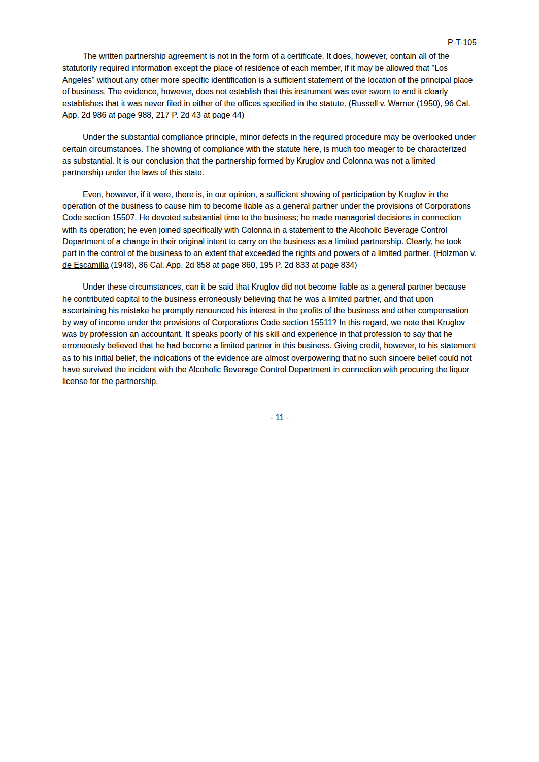P-T-105
The written partnership agreement is not in the form of a certificate. It does, however, contain all of the statutorily required information except the place of residence of each member, if it may be allowed that "Los Angeles" without any other more specific identification is a sufficient statement of the location of the principal place of business. The evidence, however, does not establish that this instrument was ever sworn to and it clearly establishes that it was never filed in either of the offices specified in the statute. (Russell v. Warner (1950), 96 Cal. App. 2d 986 at page 988, 217 P. 2d 43 at page 44)
Under the substantial compliance principle, minor defects in the required procedure may be overlooked under certain circumstances. The showing of compliance with the statute here, is much too meager to be characterized as substantial. It is our conclusion that the partnership formed by Kruglov and Colonna was not a limited partnership under the laws of this state.
Even, however, if it were, there is, in our opinion, a sufficient showing of participation by Kruglov in the operation of the business to cause him to become liable as a general partner under the provisions of Corporations Code section 15507. He devoted substantial time to the business; he made managerial decisions in connection with its operation; he even joined specifically with Colonna in a statement to the Alcoholic Beverage Control Department of a change in their original intent to carry on the business as a limited partnership. Clearly, he took part in the control of the business to an extent that exceeded the rights and powers of a limited partner. (Holzman v. de Escamilla (1948), 86 Cal. App. 2d 858 at page 860, 195 P. 2d 833 at page 834)
Under these circumstances, can it be said that Kruglov did not become liable as a general partner because he contributed capital to the business erroneously believing that he was a limited partner, and that upon ascertaining his mistake he promptly renounced his interest in the profits of the business and other compensation by way of income under the provisions of Corporations Code section 15511? In this regard, we note that Kruglov was by profession an accountant. It speaks poorly of his skill and experience in that profession to say that he erroneously believed that he had become a limited partner in this business. Giving credit, however, to his statement as to his initial belief, the indications of the evidence are almost overpowering that no such sincere belief could not have survived the incident with the Alcoholic Beverage Control Department in connection with procuring the liquor license for the partnership.
- 11 -